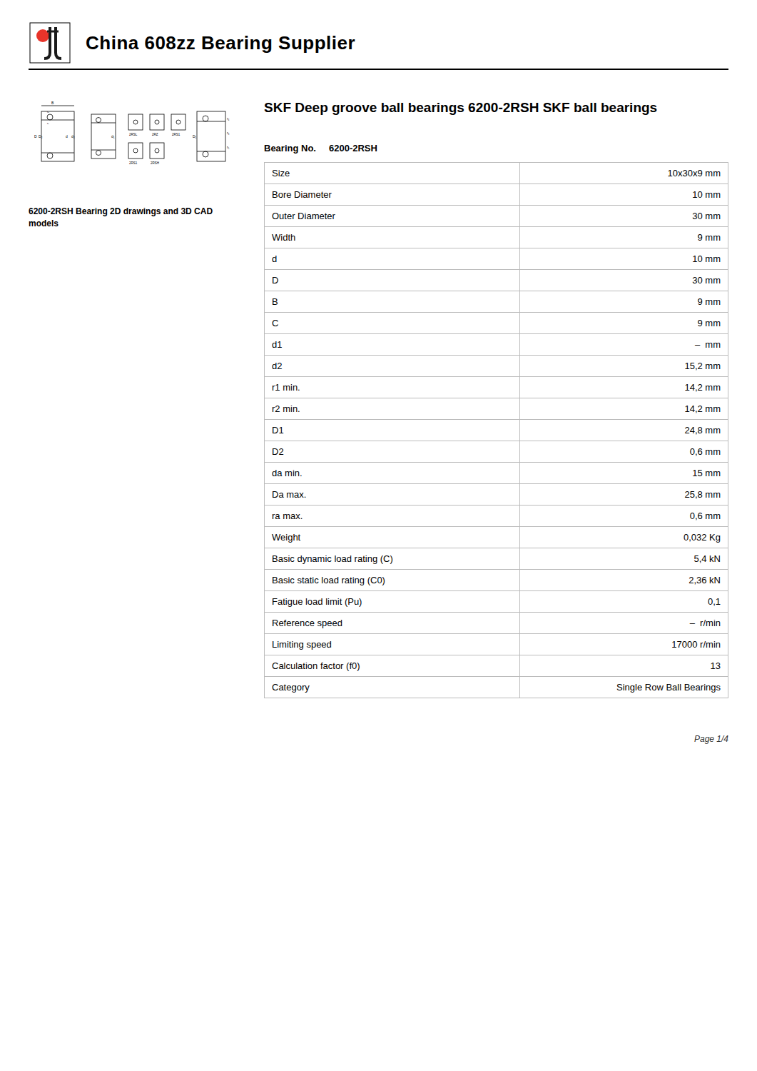China 608zz Bearing Supplier
B D D₂ d d₂ r₂ r₁ d₁ 2RSL 2RZ 2RS1 2RS1 2RSH D₁ r₄ r₃ r₅
6200-2RSH Bearing 2D drawings and 3D CAD models
SKF Deep groove ball bearings 6200-2RSH SKF ball bearings
Bearing No. 6200-2RSH
| Size | 10x30x9 mm |
| Bore Diameter | 10 mm |
| Outer Diameter | 30 mm |
| Width | 9 mm |
| d | 10 mm |
| D | 30 mm |
| B | 9 mm |
| C | 9 mm |
| d1 | – mm |
| d2 | 15,2 mm |
| r1 min. | 14,2 mm |
| r2 min. | 14,2 mm |
| D1 | 24,8 mm |
| D2 | 0,6 mm |
| da min. | 15 mm |
| Da max. | 25,8 mm |
| ra max. | 0,6 mm |
| Weight | 0,032 Kg |
| Basic dynamic load rating (C) | 5,4 kN |
| Basic static load rating (C0) | 2,36 kN |
| Fatigue load limit (Pu) | 0,1 |
| Reference speed | – r/min |
| Limiting speed | 17000 r/min |
| Calculation factor (f0) | 13 |
| Category | Single Row Ball Bearings |
Page 1/4